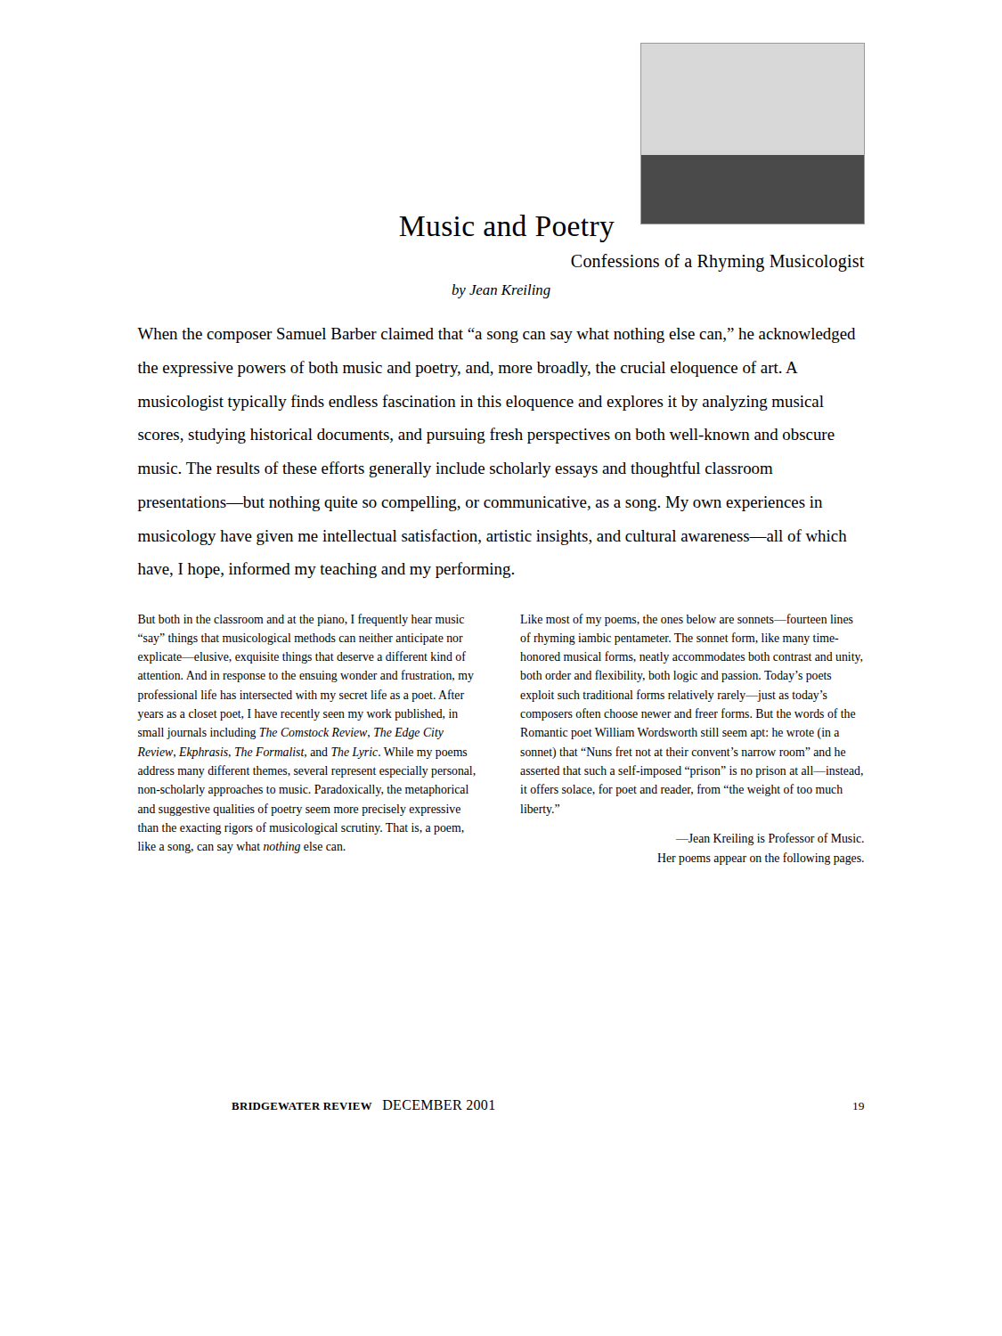Music and Poetry
Confessions of a Rhyming Musicologist
by Jean Kreiling
When the composer Samuel Barber claimed that “a song can say what nothing else can,” he acknowledged the expressive powers of both music and poetry, and, more broadly, the crucial eloquence of art. A musicologist typically finds endless fascination in this eloquence and explores it by analyzing musical scores, studying historical documents, and pursuing fresh perspectives on both well-known and obscure music. The results of these efforts generally include scholarly essays and thoughtful classroom presentations—but nothing quite so compelling, or communicative, as a song. My own experiences in musicology have given me intellectual satisfaction, artistic insights, and cultural awareness—all of which have, I hope, informed my teaching and my performing.
But both in the classroom and at the piano, I frequently hear music “say” things that musicological methods can neither anticipate nor explicate—elusive, exquisite things that deserve a different kind of attention. And in response to the ensuing wonder and frustration, my professional life has intersected with my secret life as a poet. After years as a closet poet, I have recently seen my work published, in small journals including The Comstock Review, The Edge City Review, Ekphrasis, The Formalist, and The Lyric. While my poems address many different themes, several represent especially personal, non-scholarly approaches to music. Paradoxically, the metaphorical and suggestive qualities of poetry seem more precisely expressive than the exacting rigors of musicological scrutiny. That is, a poem, like a song, can say what nothing else can.
Like most of my poems, the ones below are sonnets—fourteen lines of rhyming iambic pentameter. The sonnet form, like many time-honored musical forms, neatly accommodates both contrast and unity, both order and flexibility, both logic and passion. Today’s poets exploit such traditional forms relatively rarely—just as today’s composers often choose newer and freer forms. But the words of the Romantic poet William Wordsworth still seem apt: he wrote (in a sonnet) that “Nuns fret not at their convent’s narrow room” and he asserted that such a self-imposed “prison” is no prison at all—instead, it offers solace, for poet and reader, from “the weight of too much liberty.”
—Jean Kreiling is Professor of Music.
Her poems appear on the following pages.
BRIDGEWATER REVIEW DECEMBER 2001 19